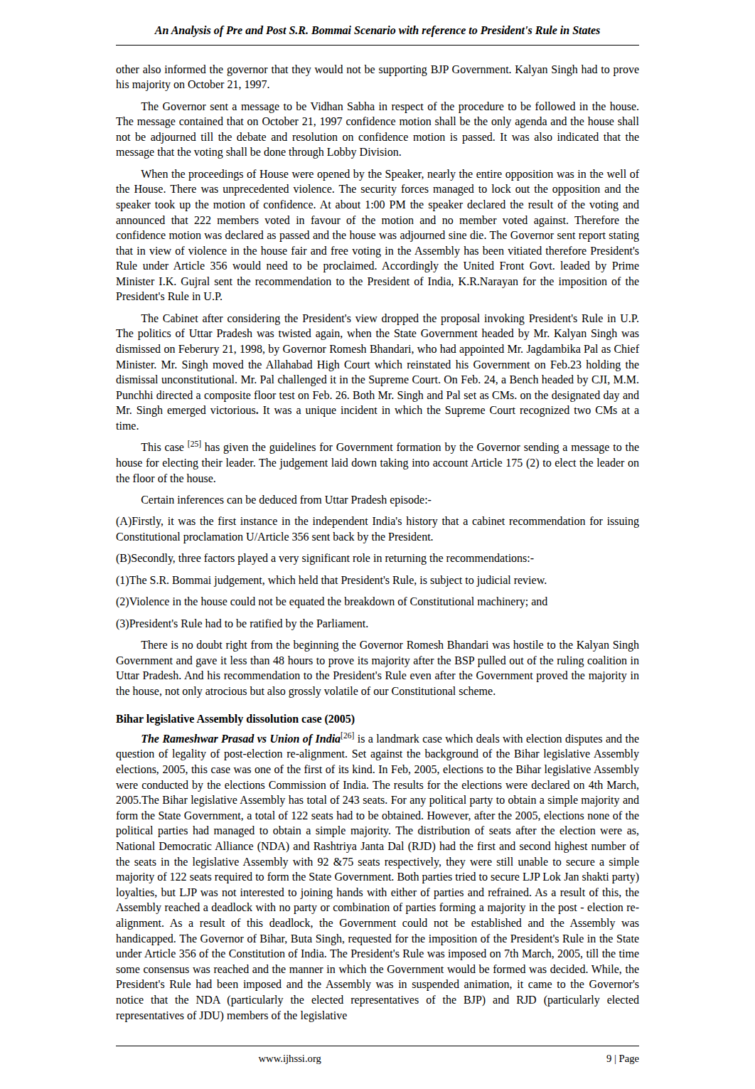An Analysis of Pre and Post S.R. Bommai Scenario with reference to President's Rule in States
other also informed the governor that they would not be supporting BJP Government. Kalyan Singh had to prove his majority on October 21, 1997.
The Governor sent a message to be Vidhan Sabha in respect of the procedure to be followed in the house. The message contained that on October 21, 1997 confidence motion shall be the only agenda and the house shall not be adjourned till the debate and resolution on confidence motion is passed. It was also indicated that the message that the voting shall be done through Lobby Division.
When the proceedings of House were opened by the Speaker, nearly the entire opposition was in the well of the House. There was unprecedented violence. The security forces managed to lock out the opposition and the speaker took up the motion of confidence. At about 1:00 PM the speaker declared the result of the voting and announced that 222 members voted in favour of the motion and no member voted against. Therefore the confidence motion was declared as passed and the house was adjourned sine die. The Governor sent report stating that in view of violence in the house fair and free voting in the Assembly has been vitiated therefore President's Rule under Article 356 would need to be proclaimed. Accordingly the United Front Govt. leaded by Prime Minister I.K. Gujral sent the recommendation to the President of India, K.R.Narayan for the imposition of the President's Rule in U.P.
The Cabinet after considering the President's view dropped the proposal invoking President's Rule in U.P. The politics of Uttar Pradesh was twisted again, when the State Government headed by Mr. Kalyan Singh was dismissed on Feberury 21, 1998, by Governor Romesh Bhandari, who had appointed Mr. Jagdambika Pal as Chief Minister. Mr. Singh moved the Allahabad High Court which reinstated his Government on Feb.23 holding the dismissal unconstitutional. Mr. Pal challenged it in the Supreme Court. On Feb. 24, a Bench headed by CJI, M.M. Punchhi directed a composite floor test on Feb. 26. Both Mr. Singh and Pal set as CMs. on the designated day and Mr. Singh emerged victorious. It was a unique incident in which the Supreme Court recognized two CMs at a time.
This case [25] has given the guidelines for Government formation by the Governor sending a message to the house for electing their leader. The judgement laid down taking into account Article 175 (2) to elect the leader on the floor of the house.
Certain inferences can be deduced from Uttar Pradesh episode:-
(A)Firstly, it was the first instance in the independent India's history that a cabinet recommendation for issuing Constitutional proclamation U/Article 356 sent back by the President.
(B)Secondly, three factors played a very significant role in returning the recommendations:-
(1)The S.R. Bommai judgement, which held that President's Rule, is subject to judicial review.
(2)Violence in the house could not be equated the breakdown of Constitutional machinery; and
(3)President's Rule had to be ratified by the Parliament.
There is no doubt right from the beginning the Governor Romesh Bhandari was hostile to the Kalyan Singh Government and gave it less than 48 hours to prove its majority after the BSP pulled out of the ruling coalition in Uttar Pradesh. And his recommendation to the President's Rule even after the Government proved the majority in the house, not only atrocious but also grossly volatile of our Constitutional scheme.
Bihar legislative Assembly dissolution case (2005)
The Rameshwar Prasad vs Union of India[26] is a landmark case which deals with election disputes and the question of legality of post-election re-alignment. Set against the background of the Bihar legislative Assembly elections, 2005, this case was one of the first of its kind. In Feb, 2005, elections to the Bihar legislative Assembly were conducted by the elections Commission of India. The results for the elections were declared on 4th March, 2005.The Bihar legislative Assembly has total of 243 seats. For any political party to obtain a simple majority and form the State Government, a total of 122 seats had to be obtained. However, after the 2005, elections none of the political parties had managed to obtain a simple majority. The distribution of seats after the election were as, National Democratic Alliance (NDA) and Rashtriya Janta Dal (RJD) had the first and second highest number of the seats in the legislative Assembly with 92 &75 seats respectively, they were still unable to secure a simple majority of 122 seats required to form the State Government. Both parties tried to secure LJP Lok Jan shakti party) loyalties, but LJP was not interested to joining hands with either of parties and refrained. As a result of this, the Assembly reached a deadlock with no party or combination of parties forming a majority in the post - election re-alignment. As a result of this deadlock, the Government could not be established and the Assembly was handicapped. The Governor of Bihar, Buta Singh, requested for the imposition of the President's Rule in the State under Article 356 of the Constitution of India. The President's Rule was imposed on 7th March, 2005, till the time some consensus was reached and the manner in which the Government would be formed was decided. While, the President's Rule had been imposed and the Assembly was in suspended animation, it came to the Governor's notice that the NDA (particularly the elected representatives of the BJP) and RJD (particularly elected representatives of JDU) members of the legislative
www.ijhssi.org 9 | Page